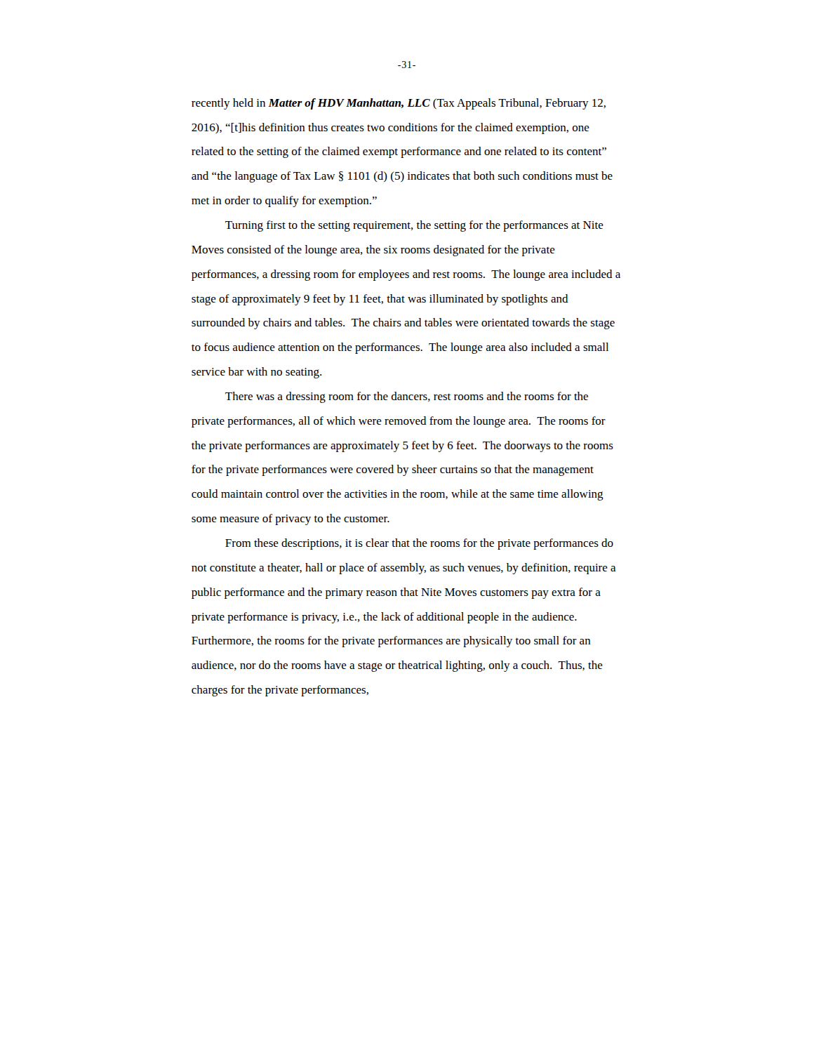-31-
recently held in Matter of HDV Manhattan, LLC (Tax Appeals Tribunal, February 12, 2016), “[t]his definition thus creates two conditions for the claimed exemption, one related to the setting of the claimed exempt performance and one related to its content” and “the language of Tax Law § 1101 (d) (5) indicates that both such conditions must be met in order to qualify for exemption.”
Turning first to the setting requirement, the setting for the performances at Nite Moves consisted of the lounge area, the six rooms designated for the private performances, a dressing room for employees and rest rooms. The lounge area included a stage of approximately 9 feet by 11 feet, that was illuminated by spotlights and surrounded by chairs and tables. The chairs and tables were orientated towards the stage to focus audience attention on the performances. The lounge area also included a small service bar with no seating.
There was a dressing room for the dancers, rest rooms and the rooms for the private performances, all of which were removed from the lounge area. The rooms for the private performances are approximately 5 feet by 6 feet. The doorways to the rooms for the private performances were covered by sheer curtains so that the management could maintain control over the activities in the room, while at the same time allowing some measure of privacy to the customer.
From these descriptions, it is clear that the rooms for the private performances do not constitute a theater, hall or place of assembly, as such venues, by definition, require a public performance and the primary reason that Nite Moves customers pay extra for a private performance is privacy, i.e., the lack of additional people in the audience. Furthermore, the rooms for the private performances are physically too small for an audience, nor do the rooms have a stage or theatrical lighting, only a couch. Thus, the charges for the private performances,